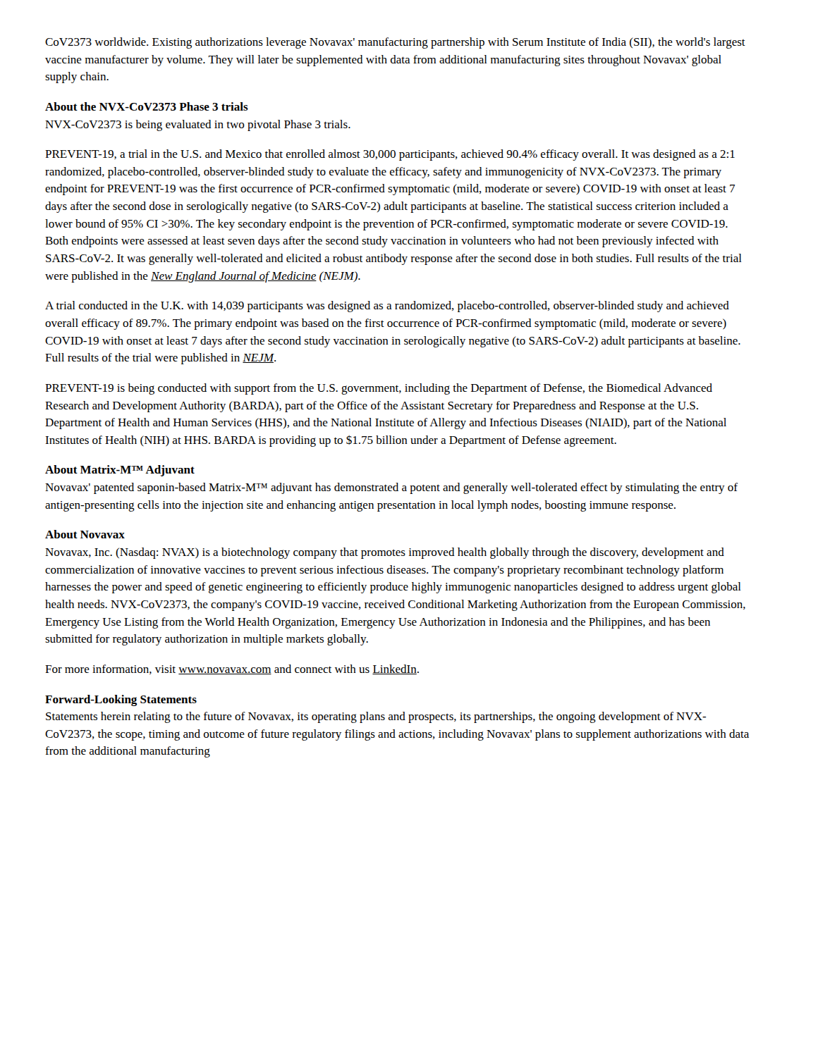CoV2373 worldwide. Existing authorizations leverage Novavax' manufacturing partnership with Serum Institute of India (SII), the world's largest vaccine manufacturer by volume. They will later be supplemented with data from additional manufacturing sites throughout Novavax' global supply chain.
About the NVX-CoV2373 Phase 3 trials
NVX-CoV2373 is being evaluated in two pivotal Phase 3 trials.
PREVENT-19, a trial in the U.S. and Mexico that enrolled almost 30,000 participants, achieved 90.4% efficacy overall. It was designed as a 2:1 randomized, placebo-controlled, observer-blinded study to evaluate the efficacy, safety and immunogenicity of NVX-CoV2373. The primary endpoint for PREVENT-19 was the first occurrence of PCR-confirmed symptomatic (mild, moderate or severe) COVID-19 with onset at least 7 days after the second dose in serologically negative (to SARS-CoV-2) adult participants at baseline. The statistical success criterion included a lower bound of 95% CI >30%. The key secondary endpoint is the prevention of PCR-confirmed, symptomatic moderate or severe COVID-19. Both endpoints were assessed at least seven days after the second study vaccination in volunteers who had not been previously infected with SARS-CoV-2. It was generally well-tolerated and elicited a robust antibody response after the second dose in both studies. Full results of the trial were published in the New England Journal of Medicine (NEJM).
A trial conducted in the U.K. with 14,039 participants was designed as a randomized, placebo-controlled, observer-blinded study and achieved overall efficacy of 89.7%. The primary endpoint was based on the first occurrence of PCR-confirmed symptomatic (mild, moderate or severe) COVID-19 with onset at least 7 days after the second study vaccination in serologically negative (to SARS-CoV-2) adult participants at baseline. Full results of the trial were published in NEJM.
PREVENT-19 is being conducted with support from the U.S. government, including the Department of Defense, the Biomedical Advanced Research and Development Authority (BARDA), part of the Office of the Assistant Secretary for Preparedness and Response at the U.S. Department of Health and Human Services (HHS), and the National Institute of Allergy and Infectious Diseases (NIAID), part of the National Institutes of Health (NIH) at HHS. BARDA is providing up to $1.75 billion under a Department of Defense agreement.
About Matrix-M™ Adjuvant
Novavax' patented saponin-based Matrix-M™ adjuvant has demonstrated a potent and generally well-tolerated effect by stimulating the entry of antigen-presenting cells into the injection site and enhancing antigen presentation in local lymph nodes, boosting immune response.
About Novavax
Novavax, Inc. (Nasdaq: NVAX) is a biotechnology company that promotes improved health globally through the discovery, development and commercialization of innovative vaccines to prevent serious infectious diseases. The company's proprietary recombinant technology platform harnesses the power and speed of genetic engineering to efficiently produce highly immunogenic nanoparticles designed to address urgent global health needs. NVX-CoV2373, the company's COVID-19 vaccine, received Conditional Marketing Authorization from the European Commission, Emergency Use Listing from the World Health Organization, Emergency Use Authorization in Indonesia and the Philippines, and has been submitted for regulatory authorization in multiple markets globally.
For more information, visit www.novavax.com and connect with us LinkedIn.
Forward-Looking Statements
Statements herein relating to the future of Novavax, its operating plans and prospects, its partnerships, the ongoing development of NVX-CoV2373, the scope, timing and outcome of future regulatory filings and actions, including Novavax' plans to supplement authorizations with data from the additional manufacturing